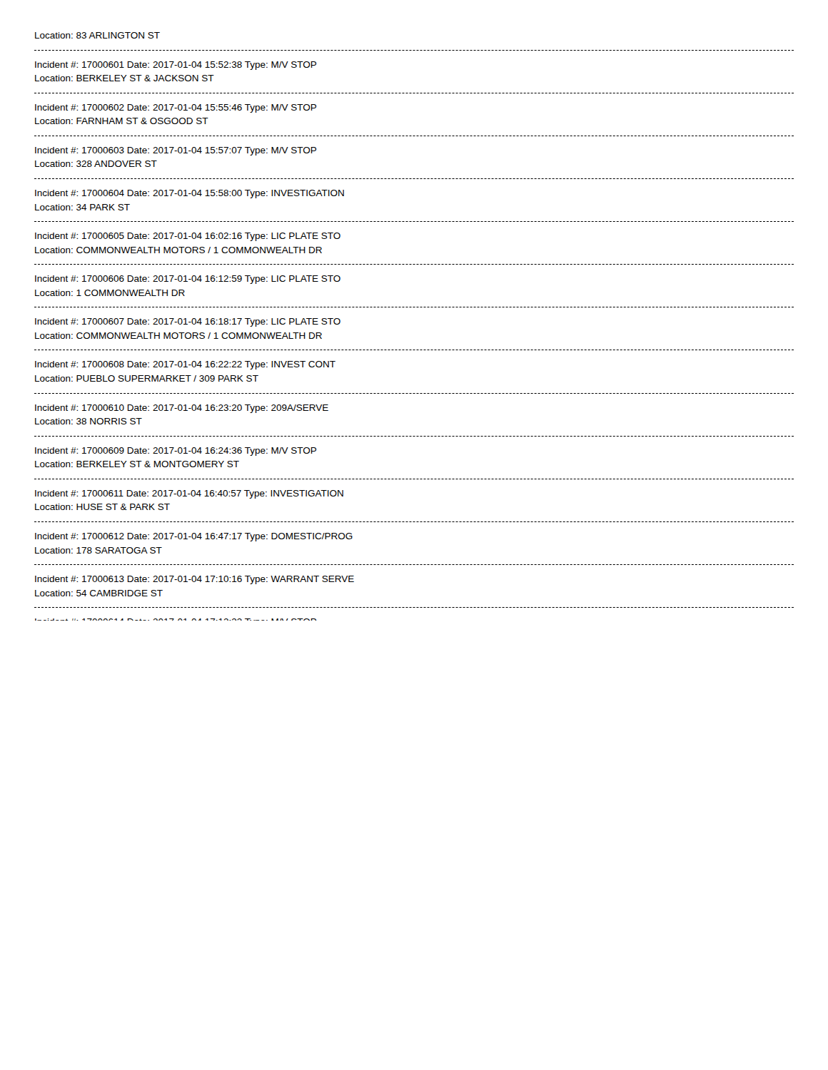Location: 83 ARLINGTON ST
Incident #: 17000601 Date: 2017-01-04 15:52:38 Type: M/V STOP
Location: BERKELEY ST & JACKSON ST
Incident #: 17000602 Date: 2017-01-04 15:55:46 Type: M/V STOP
Location: FARNHAM ST & OSGOOD ST
Incident #: 17000603 Date: 2017-01-04 15:57:07 Type: M/V STOP
Location: 328 ANDOVER ST
Incident #: 17000604 Date: 2017-01-04 15:58:00 Type: INVESTIGATION
Location: 34 PARK ST
Incident #: 17000605 Date: 2017-01-04 16:02:16 Type: LIC PLATE STO
Location: COMMONWEALTH MOTORS / 1 COMMONWEALTH DR
Incident #: 17000606 Date: 2017-01-04 16:12:59 Type: LIC PLATE STO
Location: 1 COMMONWEALTH DR
Incident #: 17000607 Date: 2017-01-04 16:18:17 Type: LIC PLATE STO
Location: COMMONWEALTH MOTORS / 1 COMMONWEALTH DR
Incident #: 17000608 Date: 2017-01-04 16:22:22 Type: INVEST CONT
Location: PUEBLO SUPERMARKET / 309 PARK ST
Incident #: 17000610 Date: 2017-01-04 16:23:20 Type: 209A/SERVE
Location: 38 NORRIS ST
Incident #: 17000609 Date: 2017-01-04 16:24:36 Type: M/V STOP
Location: BERKELEY ST & MONTGOMERY ST
Incident #: 17000611 Date: 2017-01-04 16:40:57 Type: INVESTIGATION
Location: HUSE ST & PARK ST
Incident #: 17000612 Date: 2017-01-04 16:47:17 Type: DOMESTIC/PROG
Location: 178 SARATOGA ST
Incident #: 17000613 Date: 2017-01-04 17:10:16 Type: WARRANT SERVE
Location: 54 CAMBRIDGE ST
Incident #: 17000614 Date: 2017-01-04 17:12:33 Type: M/V STOP